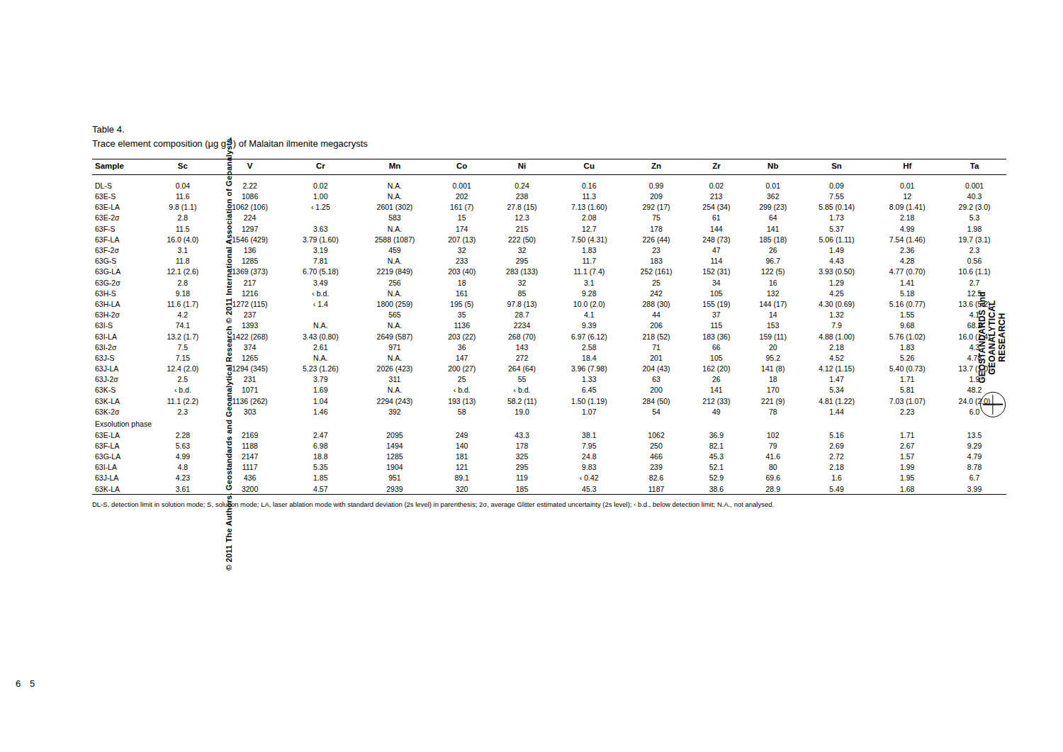© 2011 The Authors. Geostandards and Geoanalytical Research © 2011 International Association of Geoanalysts
6 5
GEOSTANDARDS and
GEOANALYTICAL
RESEARCH
Table 4.
Trace element composition (µg g-1) of Malaitan ilmenite megacrysts
| Sample | Sc | V | Cr | Mn | Co | Ni | Cu | Zn | Zr | Nb | Sn | Hf | Ta |
| --- | --- | --- | --- | --- | --- | --- | --- | --- | --- | --- | --- | --- | --- |
| DL-S | 0.04 | 2.22 | 0.02 | N.A. | 0.001 | 0.24 | 0.16 | 0.99 | 0.02 | 0.01 | 0.09 | 0.01 | 0.001 |
| 63E-S | 11.6 | 1086 | 1.00 | N.A. | 202 | 238 | 11.3 | 209 | 213 | 362 | 7.55 | 12 | 40.3 |
| 63E-LA | 9.8 (1.1) | 1062 (106) | ‹ 1.25 | 2601 (302) | 161 (7) | 27.8 (15) | 7.13 (1.60) | 292 (17) | 254 (34) | 299 (23) | 5.85 (0.14) | 8.09 (1.41) | 29.2 (3.0) |
| 63E-2σ | 2.8 | 224 | | 583 | 15 | 12.3 | 2.08 | 75 | 61 | 64 | 1.73 | 2.18 | 5.3 |
| 63F-S | 11.5 | 1297 | 3.63 | N.A. | 174 | 215 | 12.7 | 178 | 144 | 141 | 5.37 | 4.99 | 1.98 |
| 63F-LA | 16.0 (4.0) | 1546 (429) | 3.79 (1.60) | 2588 (1087) | 207 (13) | 222 (50) | 7.50 (4.31) | 226 (44) | 248 (73) | 185 (18) | 5.06 (1.11) | 7.54 (1.46) | 19.7 (3.1) |
| 63F-2σ | 3.1 | 136 | 3.19 | 459 | 32 | 32 | 1.83 | 23 | 47 | 26 | 1.49 | 2.36 | 2.3 |
| 63G-S | 11.8 | 1285 | 7.81 | N.A. | 233 | 295 | 11.7 | 183 | 114 | 96.7 | 4.43 | 4.28 | 0.56 |
| 63G-LA | 12.1 (2.6) | 1369 (373) | 6.70 (5.18) | 2219 (849) | 203 (40) | 283 (133) | 11.1 (7.4) | 252 (161) | 152 (31) | 122 (5) | 3.93 (0.50) | 4.77 (0.70) | 10.6 (1.1) |
| 63G-2σ | 2.8 | 217 | 3.49 | 256 | 18 | 32 | 3.1 | 25 | 34 | 16 | 1.29 | 1.41 | 2.7 |
| 63H-S | 9.18 | 1216 | ‹ b.d. | N.A. | 161 | 85 | 9.28 | 242 | 105 | 132 | 4.25 | 5.18 | 12.5 |
| 63H-LA | 11.6 (1.7) | 1272 (115) | ‹ 1.4 | 1800 (259) | 195 (5) | 97.8 (13) | 10.0 (2.0) | 288 (30) | 155 (19) | 144 (17) | 4.30 (0.69) | 5.16 (0.77) | 13.6 (5.2) |
| 63H-2σ | 4.2 | 237 | | 565 | 35 | 28.7 | 4.1 | 44 | 37 | 14 | 1.32 | 1.55 | 4.1 |
| 63I-S | 74.1 | 1393 | N.A. | N.A. | 1136 | 2234 | 9.39 | 206 | 115 | 153 | 7.9 | 9.68 | 68.2 |
| 63I-LA | 13.2 (1.7) | 1422 (268) | 3.43 (0.80) | 2649 (587) | 203 (22) | 268 (70) | 6.97 (6.12) | 218 (52) | 183 (36) | 159 (11) | 4.88 (1.00) | 5.76 (1.02) | 16.0 (1.4) |
| 63I-2σ | 7.5 | 374 | 2.61 | 971 | 36 | 143 | 2.58 | 71 | 66 | 20 | 2.18 | 1.83 | 4.3 |
| 63J-S | 7.15 | 1265 | N.A. | N.A. | 147 | 272 | 18.4 | 201 | 105 | 95.2 | 4.52 | 5.26 | 4.78 |
| 63J-LA | 12.4 (2.0) | 1294 (345) | 5.23 (1.26) | 2026 (423) | 200 (27) | 264 (64) | 3.96 (7.98) | 204 (43) | 162 (20) | 141 (8) | 4.12 (1.15) | 5.40 (0.73) | 13.7 (1.0) |
| 63J-2σ | 2.5 | 231 | 3.79 | 311 | 25 | 55 | 1.33 | 63 | 26 | 18 | 1.47 | 1.71 | 1.9 |
| 63K-S | ‹ b.d. | 1071 | 1.69 | N.A. | ‹ b.d. | ‹ b.d. | 6.45 | 200 | 141 | 170 | 5.34 | 5.81 | 48.2 |
| 63K-LA | 11.1 (2.2) | 1136 (262) | 1.04 | 2294 (243) | 193 (13) | 58.2 (11) | 1.50 (1.19) | 284 (50) | 212 (33) | 221 (9) | 4.81 (1.22) | 7.03 (1.07) | 24.0 (2.0) |
| 63K-2σ | 2.3 | 303 | 1.46 | 392 | 58 | 19.0 | 1.07 | 54 | 49 | 78 | 1.44 | 2.23 | 6.0 |
| Exsolution phase |
| 63E-LA | 2.28 | 2169 | 2.47 | 2095 | 249 | 43.3 | 38.1 | 1062 | 36.9 | 102 | 5.16 | 1.71 | 13.5 |
| 63F-LA | 5.63 | 1188 | 6.98 | 1494 | 140 | 178 | 7.95 | 250 | 82.1 | 79 | 2.69 | 2.67 | 9.29 |
| 63G-LA | 4.99 | 2147 | 18.8 | 1285 | 181 | 325 | 24.8 | 466 | 45.3 | 41.6 | 2.72 | 1.57 | 4.79 |
| 63I-LA | 4.8 | 1117 | 5.35 | 1904 | 121 | 295 | 9.83 | 239 | 52.1 | 80 | 2.18 | 1.99 | 8.78 |
| 63J-LA | 4.23 | 436 | 1.85 | 951 | 89.1 | 119 | ‹ 0.42 | 82.6 | 52.9 | 69.6 | 1.6 | 1.95 | 6.7 |
| 63K-LA | 3.61 | 3200 | 4.57 | 2939 | 320 | 185 | 45.3 | 1187 | 38.6 | 28.9 | 5.49 | 1.68 | 3.99 |
DL-S, detection limit in solution mode; S, solution mode; LA, laser ablation mode with standard deviation (2s level) in parenthesis; 2σ, average Glitter estimated uncertainty (2s level); ‹ b.d., below detection limit; N.A., not analysed.